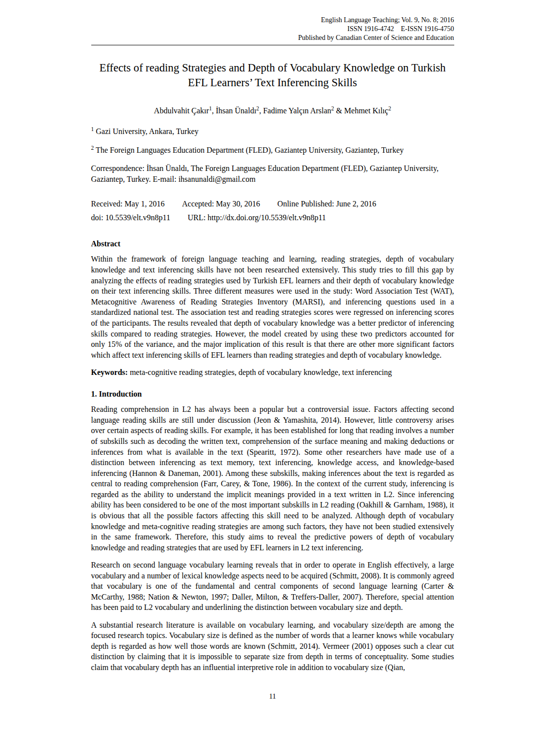English Language Teaching; Vol. 9, No. 8; 2016
ISSN 1916-4742 E-ISSN 1916-4750
Published by Canadian Center of Science and Education
Effects of reading Strategies and Depth of Vocabulary Knowledge on Turkish EFL Learners’ Text Inferencing Skills
Abdulvahit Çakır1, İhsan Ünaldı2, Fadime Yalçın Arslan2 & Mehmet Kılıç2
1 Gazi University, Ankara, Turkey
2 The Foreign Languages Education Department (FLED), Gaziantep University, Gaziantep, Turkey
Correspondence: İhsan Ünaldı, The Foreign Languages Education Department (FLED), Gaziantep University, Gaziantep, Turkey. E-mail: ihsanunaldi@gmail.com
Received: May 1, 2016 Accepted: May 30, 2016 Online Published: June 2, 2016
doi: 10.5539/elt.v9n8p11 URL: http://dx.doi.org/10.5539/elt.v9n8p11
Abstract
Within the framework of foreign language teaching and learning, reading strategies, depth of vocabulary knowledge and text inferencing skills have not been researched extensively. This study tries to fill this gap by analyzing the effects of reading strategies used by Turkish EFL learners and their depth of vocabulary knowledge on their text inferencing skills. Three different measures were used in the study: Word Association Test (WAT), Metacognitive Awareness of Reading Strategies Inventory (MARSI), and inferencing questions used in a standardized national test. The association test and reading strategies scores were regressed on inferencing scores of the participants. The results revealed that depth of vocabulary knowledge was a better predictor of inferencing skills compared to reading strategies. However, the model created by using these two predictors accounted for only 15% of the variance, and the major implication of this result is that there are other more significant factors which affect text inferencing skills of EFL learners than reading strategies and depth of vocabulary knowledge.
Keywords: meta-cognitive reading strategies, depth of vocabulary knowledge, text inferencing
1. Introduction
Reading comprehension in L2 has always been a popular but a controversial issue. Factors affecting second language reading skills are still under discussion (Jeon & Yamashita, 2014). However, little controversy arises over certain aspects of reading skills. For example, it has been established for long that reading involves a number of subskills such as decoding the written text, comprehension of the surface meaning and making deductions or inferences from what is available in the text (Spearitt, 1972). Some other researchers have made use of a distinction between inferencing as text memory, text inferencing, knowledge access, and knowledge-based inferencing (Hannon & Daneman, 2001). Among these subskills, making inferences about the text is regarded as central to reading comprehension (Farr, Carey, & Tone, 1986). In the context of the current study, inferencing is regarded as the ability to understand the implicit meanings provided in a text written in L2. Since inferencing ability has been considered to be one of the most important subskills in L2 reading (Oakhill & Garnham, 1988), it is obvious that all the possible factors affecting this skill need to be analyzed. Although depth of vocabulary knowledge and meta-cognitive reading strategies are among such factors, they have not been studied extensively in the same framework. Therefore, this study aims to reveal the predictive powers of depth of vocabulary knowledge and reading strategies that are used by EFL learners in L2 text inferencing.
Research on second language vocabulary learning reveals that in order to operate in English effectively, a large vocabulary and a number of lexical knowledge aspects need to be acquired (Schmitt, 2008). It is commonly agreed that vocabulary is one of the fundamental and central components of second language learning (Carter & McCarthy, 1988; Nation & Newton, 1997; Daller, Milton, & Treffers-Daller, 2007). Therefore, special attention has been paid to L2 vocabulary and underlining the distinction between vocabulary size and depth.
A substantial research literature is available on vocabulary learning, and vocabulary size/depth are among the focused research topics. Vocabulary size is defined as the number of words that a learner knows while vocabulary depth is regarded as how well those words are known (Schmitt, 2014). Vermeer (2001) opposes such a clear cut distinction by claiming that it is impossible to separate size from depth in terms of conceptuality. Some studies claim that vocabulary depth has an influential interpretive role in addition to vocabulary size (Qian,
11